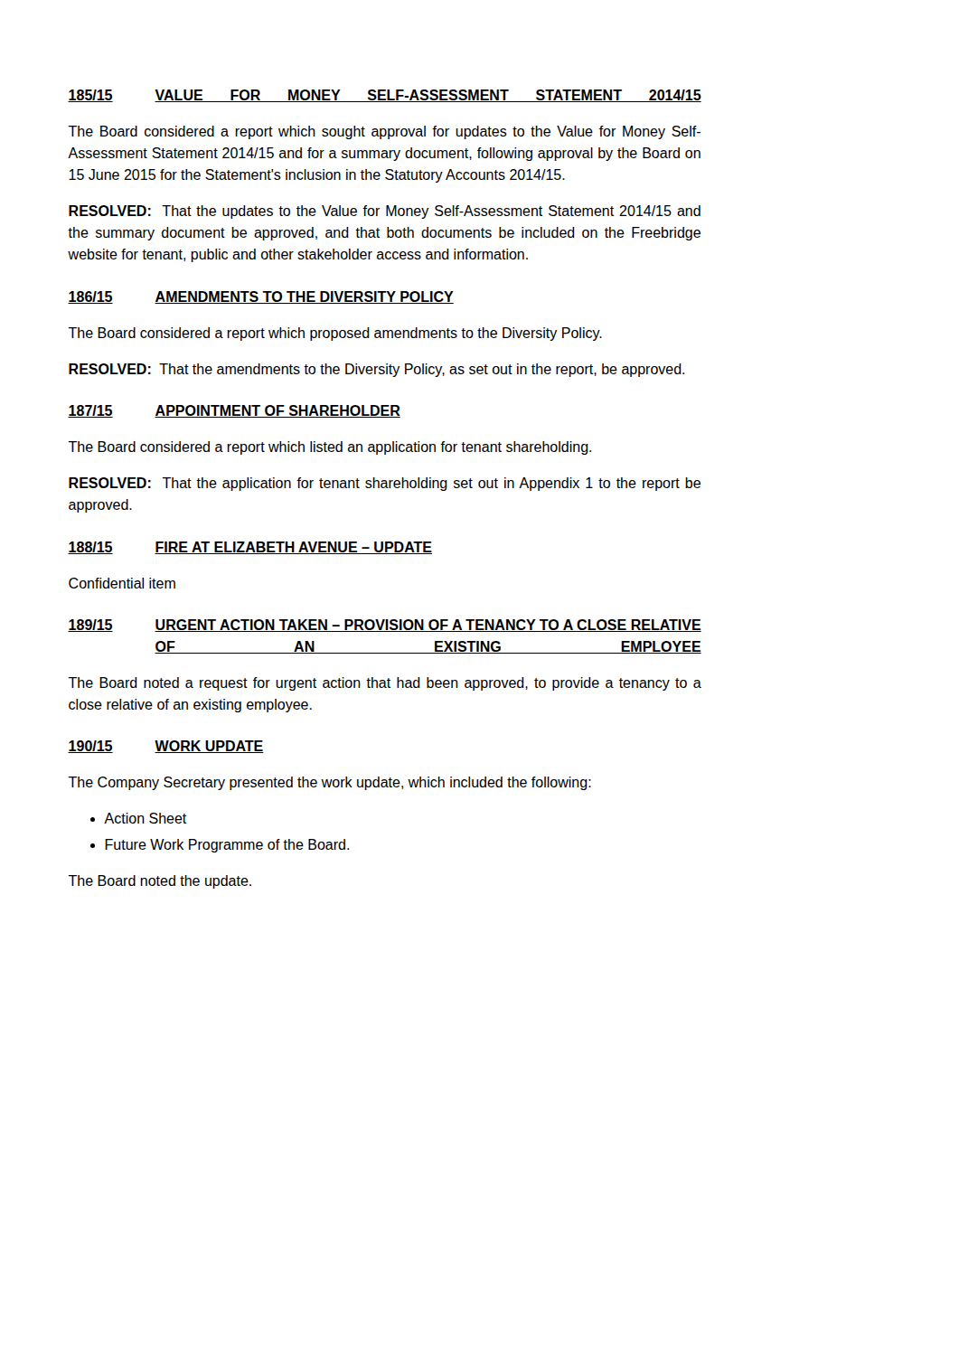185/15 VALUE FOR MONEY SELF-ASSESSMENT STATEMENT 2014/15
The Board considered a report which sought approval for updates to the Value for Money Self-Assessment Statement 2014/15 and for a summary document, following approval by the Board on 15 June 2015 for the Statement's inclusion in the Statutory Accounts 2014/15.
RESOLVED: That the updates to the Value for Money Self-Assessment Statement 2014/15 and the summary document be approved, and that both documents be included on the Freebridge website for tenant, public and other stakeholder access and information.
186/15 AMENDMENTS TO THE DIVERSITY POLICY
The Board considered a report which proposed amendments to the Diversity Policy.
RESOLVED: That the amendments to the Diversity Policy, as set out in the report, be approved.
187/15 APPOINTMENT OF SHAREHOLDER
The Board considered a report which listed an application for tenant shareholding.
RESOLVED: That the application for tenant shareholding set out in Appendix 1 to the report be approved.
188/15 FIRE AT ELIZABETH AVENUE – UPDATE
Confidential item
189/15 URGENT ACTION TAKEN – PROVISION OF A TENANCY TO A CLOSE RELATIVE OF AN EXISTING EMPLOYEE
The Board noted a request for urgent action that had been approved, to provide a tenancy to a close relative of an existing employee.
190/15 WORK UPDATE
The Company Secretary presented the work update, which included the following:
Action Sheet
Future Work Programme of the Board.
The Board noted the update.